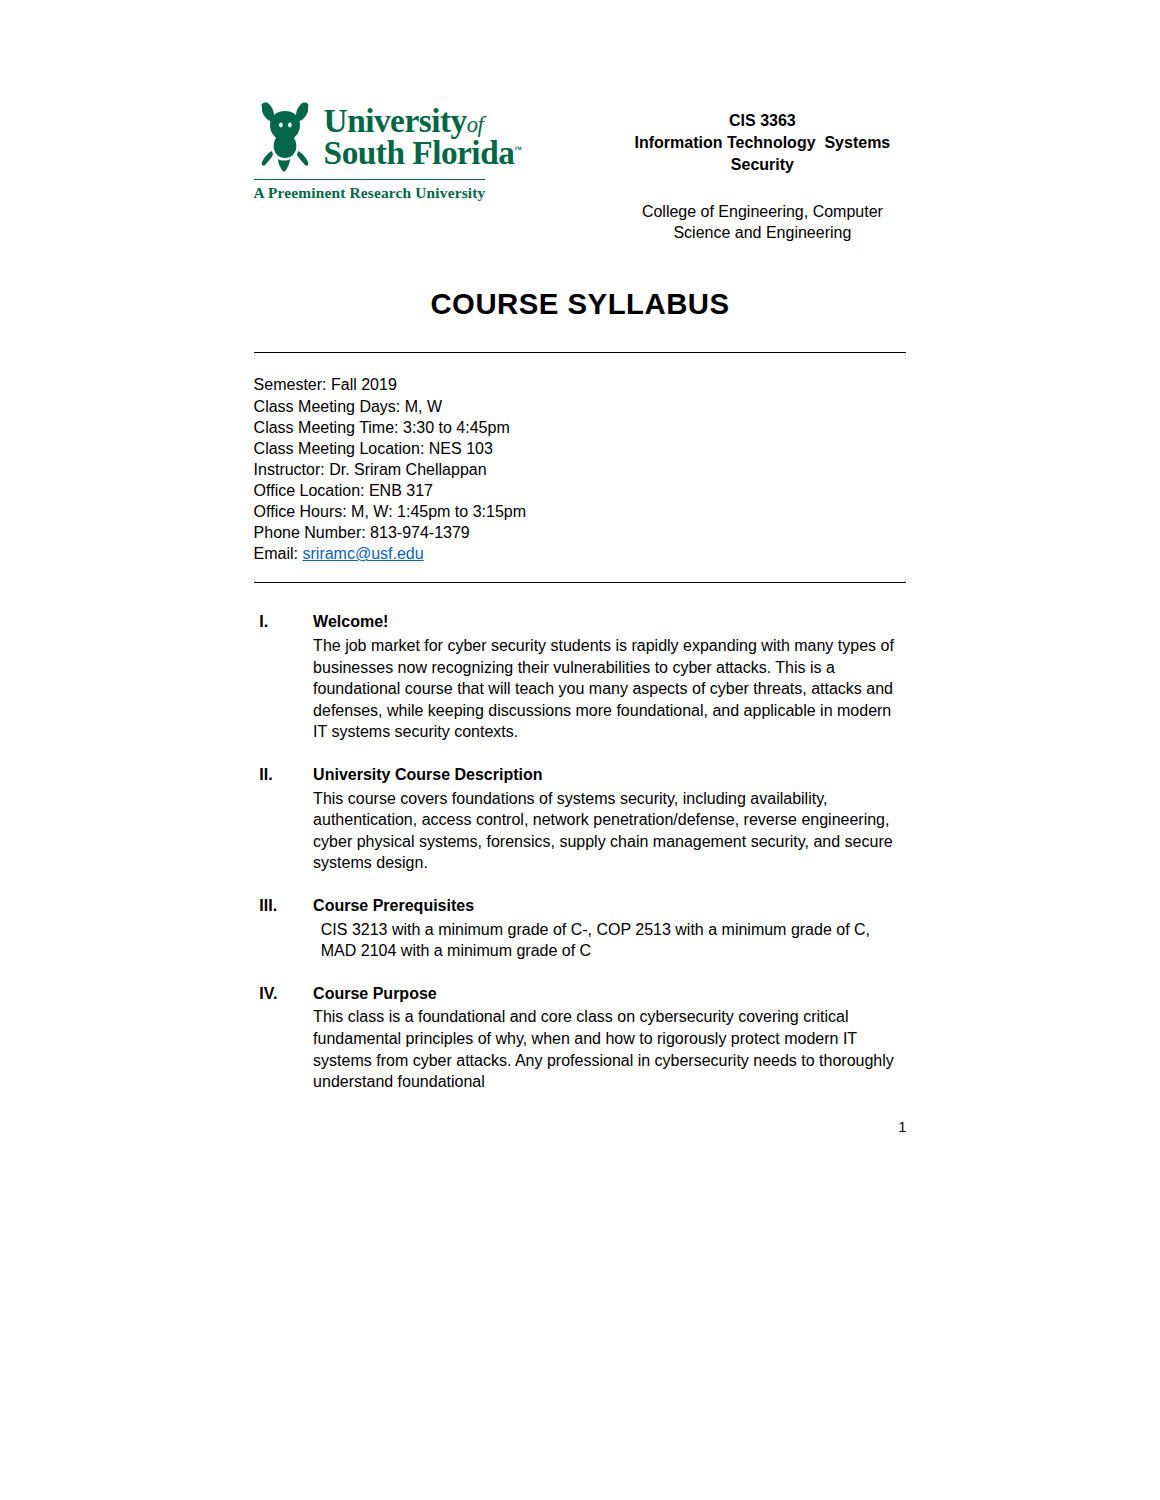Universityof
South Florida™
A Preeminent Research University
CIS 3363
Information Technology Systems Security
College of Engineering, Computer Science and Engineering
COURSE SYLLABUS
Semester: Fall 2019
Class Meeting Days: M, W
Class Meeting Time: 3:30 to 4:45pm
Class Meeting Location: NES 103
Instructor: Dr. Sriram Chellappan
Office Location: ENB 317
Office Hours: M, W: 1:45pm to 3:15pm
Phone Number: 813-974-1379
Email: sriramc@usf.edu
Welcome!
The job market for cyber security students is rapidly expanding with many types of businesses now recognizing their vulnerabilities to cyber attacks. This is a foundational course that will teach you many aspects of cyber threats, attacks and defenses, while keeping discussions more foundational, and applicable in modern IT systems security contexts.
University Course Description
This course covers foundations of systems security, including availability, authentication, access control, network penetration/defense, reverse engineering, cyber physical systems, forensics, supply chain management security, and secure systems design.
Course Prerequisites
CIS 3213 with a minimum grade of C-, COP 2513 with a minimum grade of C, MAD 2104 with a minimum grade of C
Course Purpose
This class is a foundational and core class on cybersecurity covering critical fundamental principles of why, when and how to rigorously protect modern IT systems from cyber attacks. Any professional in cybersecurity needs to thoroughly understand foundational
1